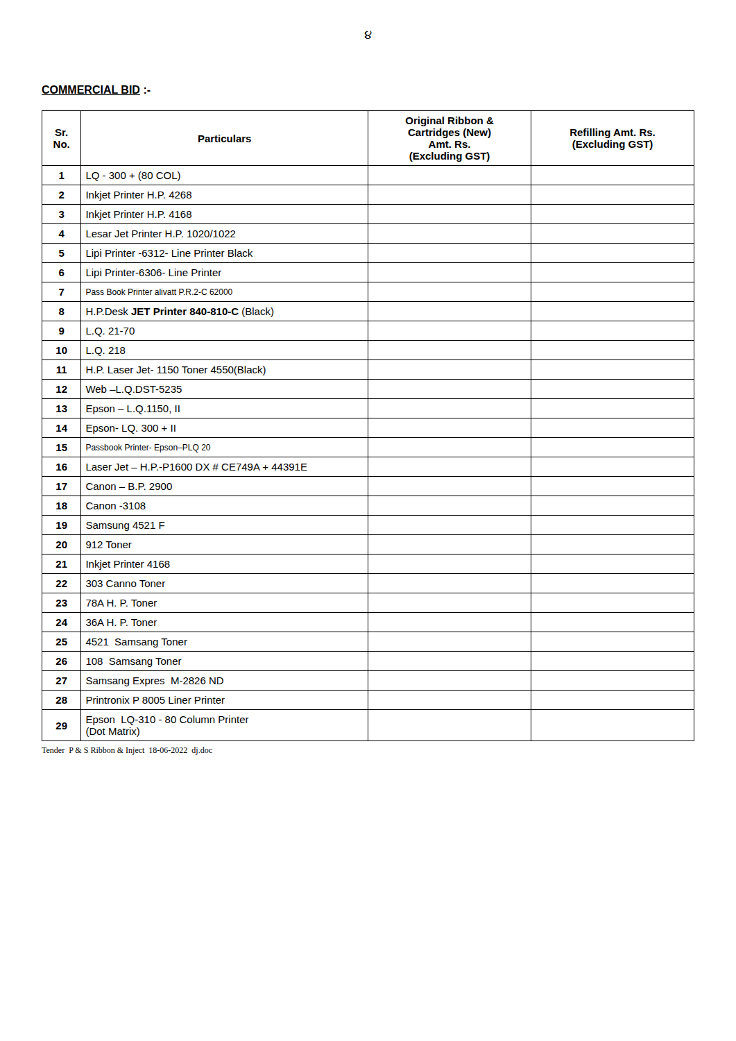૪
COMMERCIAL BID :-
| Sr. No. | Particulars | Original Ribbon & Cartridges (New) Amt. Rs. (Excluding GST) | Refilling Amt. Rs. (Excluding GST) |
| --- | --- | --- | --- |
| 1 | LQ - 300 + (80 COL) | | |
| 2 | Inkjet Printer H.P. 4268 | | |
| 3 | Inkjet Printer H.P. 4168 | | |
| 4 | Lesar Jet Printer H.P. 1020/1022 | | |
| 5 | Lipi Printer -6312- Line Printer Black | | |
| 6 | Lipi Printer-6306- Line Printer | | |
| 7 | Pass Book Printer alivatt P.R.2-C 62000 | | |
| 8 | H.P.Desk JET Printer 840-810-C (Black) | | |
| 9 | L.Q. 21-70 | | |
| 10 | L.Q. 218 | | |
| 11 | H.P. Laser Jet- 1150 Toner 4550(Black) | | |
| 12 | Web –L.Q.DST-5235 | | |
| 13 | Epson – L.Q.1150, II | | |
| 14 | Epson- LQ. 300 + II | | |
| 15 | Passbook Printer- Epson–PLQ 20 | | |
| 16 | Laser Jet – H.P.-P1600 DX # CE749A + 44391E | | |
| 17 | Canon – B.P. 2900 | | |
| 18 | Canon -3108 | | |
| 19 | Samsung 4521 F | | |
| 20 | 912 Toner | | |
| 21 | Inkjet Printer 4168 | | |
| 22 | 303 Canno Toner | | |
| 23 | 78A H. P. Toner | | |
| 24 | 36A H. P. Toner | | |
| 25 | 4521 Samsang Toner | | |
| 26 | 108 Samsang Toner | | |
| 27 | Samsang Expres M-2826 ND | | |
| 28 | Printronix P 8005 Liner Printer | | |
| 29 | Epson LQ-310 - 80 Column Printer (Dot Matrix) | | |
Tender P & S Ribbon & Inject 18-06-2022 dj.doc